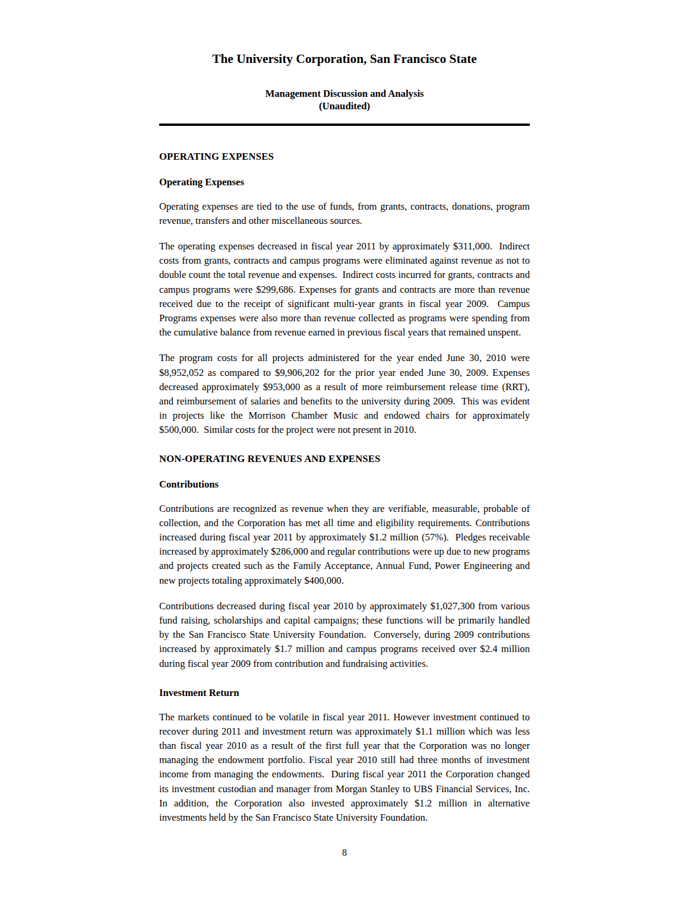The University Corporation, San Francisco State
Management Discussion and Analysis(Unaudited)
OPERATING EXPENSES
Operating Expenses
Operating expenses are tied to the use of funds, from grants, contracts, donations, program revenue, transfers and other miscellaneous sources.
The operating expenses decreased in fiscal year 2011 by approximately $311,000. Indirect costs from grants, contracts and campus programs were eliminated against revenue as not to double count the total revenue and expenses. Indirect costs incurred for grants, contracts and campus programs were $299,686. Expenses for grants and contracts are more than revenue received due to the receipt of significant multi-year grants in fiscal year 2009. Campus Programs expenses were also more than revenue collected as programs were spending from the cumulative balance from revenue earned in previous fiscal years that remained unspent.
The program costs for all projects administered for the year ended June 30, 2010 were $8,952,052 as compared to $9,906,202 for the prior year ended June 30, 2009. Expenses decreased approximately $953,000 as a result of more reimbursement release time (RRT), and reimbursement of salaries and benefits to the university during 2009. This was evident in projects like the Morrison Chamber Music and endowed chairs for approximately $500,000. Similar costs for the project were not present in 2010.
NON-OPERATING REVENUES AND EXPENSES
Contributions
Contributions are recognized as revenue when they are verifiable, measurable, probable of collection, and the Corporation has met all time and eligibility requirements. Contributions increased during fiscal year 2011 by approximately $1.2 million (57%). Pledges receivable increased by approximately $286,000 and regular contributions were up due to new programs and projects created such as the Family Acceptance, Annual Fund, Power Engineering and new projects totaling approximately $400,000.
Contributions decreased during fiscal year 2010 by approximately $1,027,300 from various fund raising, scholarships and capital campaigns; these functions will be primarily handled by the San Francisco State University Foundation. Conversely, during 2009 contributions increased by approximately $1.7 million and campus programs received over $2.4 million during fiscal year 2009 from contribution and fundraising activities.
Investment Return
The markets continued to be volatile in fiscal year 2011. However investment continued to recover during 2011 and investment return was approximately $1.1 million which was less than fiscal year 2010 as a result of the first full year that the Corporation was no longer managing the endowment portfolio. Fiscal year 2010 still had three months of investment income from managing the endowments. During fiscal year 2011 the Corporation changed its investment custodian and manager from Morgan Stanley to UBS Financial Services, Inc. In addition, the Corporation also invested approximately $1.2 million in alternative investments held by the San Francisco State University Foundation.
8